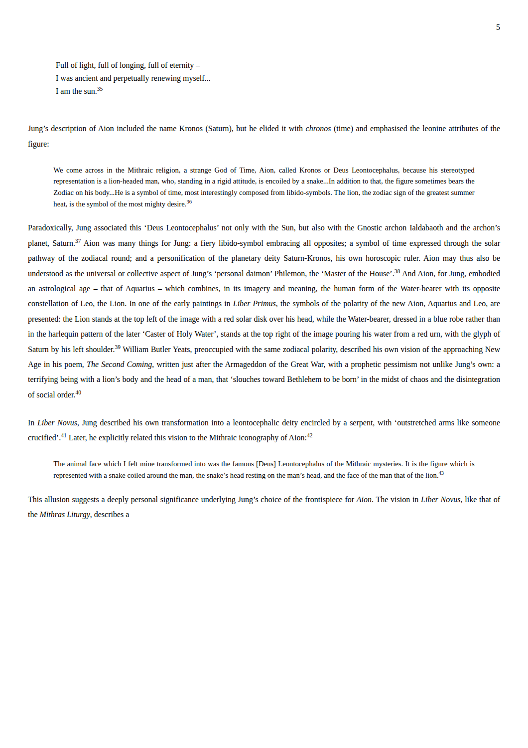5
Full of light, full of longing, full of eternity –
I was ancient and perpetually renewing myself...
I am the sun.35
Jung’s description of Aion included the name Kronos (Saturn), but he elided it with chronos (time) and emphasised the leonine attributes of the figure:
We come across in the Mithraic religion, a strange God of Time, Aion, called Kronos or Deus Leontocephalus, because his stereotyped representation is a lion-headed man, who, standing in a rigid attitude, is encoiled by a snake...In addition to that, the figure sometimes bears the Zodiac on his body...He is a symbol of time, most interestingly composed from libido-symbols. The lion, the zodiac sign of the greatest summer heat, is the symbol of the most mighty desire.36
Paradoxically, Jung associated this ‘Deus Leontocephalus’ not only with the Sun, but also with the Gnostic archon Ialdabaoth and the archon’s planet, Saturn.37 Aion was many things for Jung: a fiery libido-symbol embracing all opposites; a symbol of time expressed through the solar pathway of the zodiacal round; and a personification of the planetary deity Saturn-Kronos, his own horoscopic ruler. Aion may thus also be understood as the universal or collective aspect of Jung’s ‘personal daimon’ Philemon, the ‘Master of the House’.38 And Aion, for Jung, embodied an astrological age – that of Aquarius – which combines, in its imagery and meaning, the human form of the Water-bearer with its opposite constellation of Leo, the Lion. In one of the early paintings in Liber Primus, the symbols of the polarity of the new Aion, Aquarius and Leo, are presented: the Lion stands at the top left of the image with a red solar disk over his head, while the Water-bearer, dressed in a blue robe rather than in the harlequin pattern of the later ‘Caster of Holy Water’, stands at the top right of the image pouring his water from a red urn, with the glyph of Saturn by his left shoulder.39 William Butler Yeats, preoccupied with the same zodiacal polarity, described his own vision of the approaching New Age in his poem, The Second Coming, written just after the Armageddon of the Great War, with a prophetic pessimism not unlike Jung’s own: a terrifying being with a lion’s body and the head of a man, that ‘slouches toward Bethlehem to be born’ in the midst of chaos and the disintegration of social order.40
In Liber Novus, Jung described his own transformation into a leontocephalic deity encircled by a serpent, with ‘outstretched arms like someone crucified’.41 Later, he explicitly related this vision to the Mithraic iconography of Aion:42
The animal face which I felt mine transformed into was the famous [Deus] Leontocephalus of the Mithraic mysteries. It is the figure which is represented with a snake coiled around the man, the snake’s head resting on the man’s head, and the face of the man that of the lion.43
This allusion suggests a deeply personal significance underlying Jung’s choice of the frontispiece for Aion. The vision in Liber Novus, like that of the Mithras Liturgy, describes a